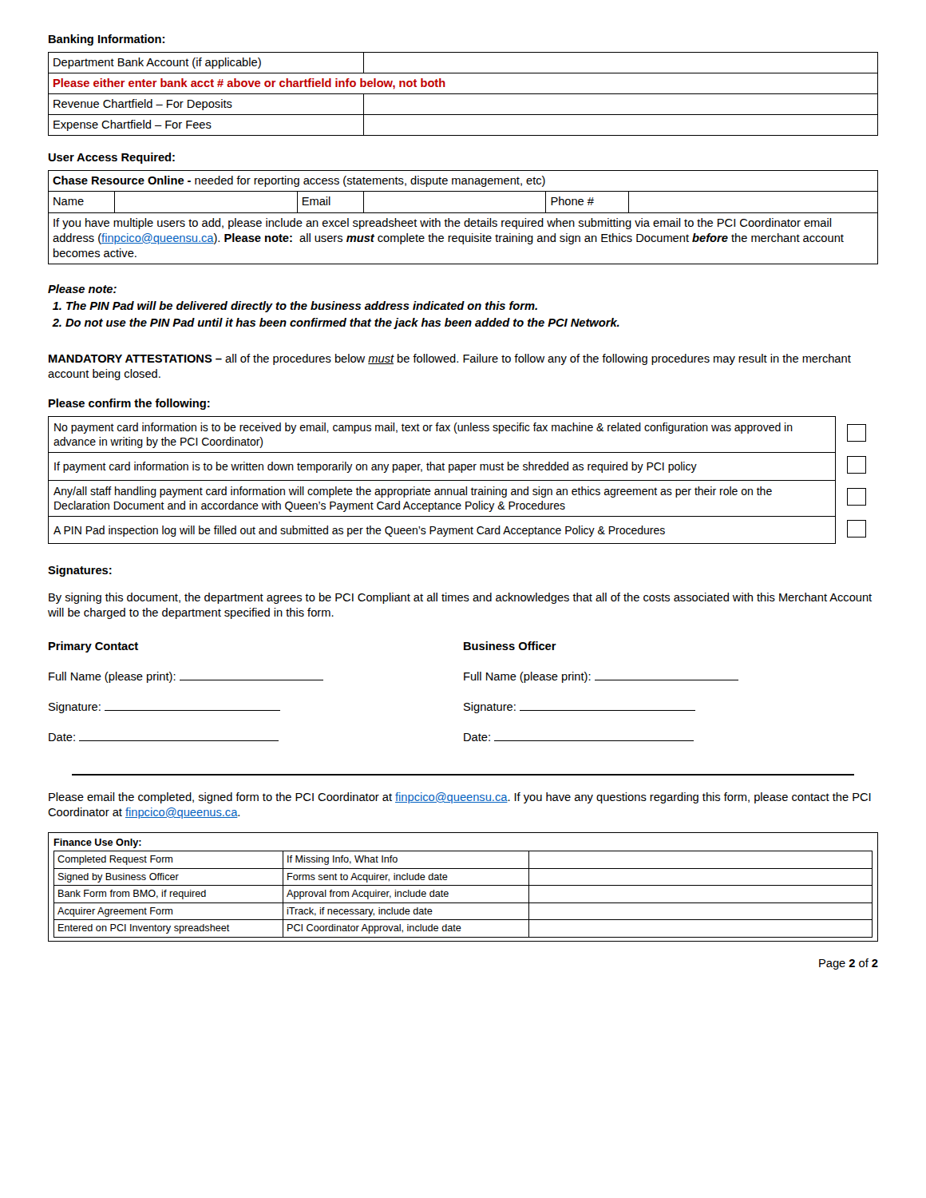Banking Information:
| Department Bank Account (if applicable) | |
| Please either enter bank acct # above or chartfield info below, not both |
| Revenue Chartfield – For Deposits | |
| Expense Chartfield – For Fees | |
User Access Required:
| Chase Resource Online - needed for reporting access (statements, dispute management, etc) |
| Name | | Email | | Phone # | |
| If you have multiple users to add, please include an excel spreadsheet with the details required when submitting via email to the PCI Coordinator email address ( finpcico@queensu.ca ). Please note: all users must complete the requisite training and sign an Ethics Document before the merchant account becomes active. |
Please note:
The PIN Pad will be delivered directly to the business address indicated on this form.
Do not use the PIN Pad until it has been confirmed that the jack has been added to the PCI Network.
MANDATORY ATTESTATIONS – all of the procedures below must be followed. Failure to follow any of the following procedures may result in the merchant account being closed.
Please confirm the following:
| No payment card information is to be received by email, campus mail, text or fax (unless specific fax machine & related configuration was approved in advance in writing by the PCI Coordinator) | |
| If payment card information is to be written down temporarily on any paper, that paper must be shredded as required by PCI policy | |
| Any/all staff handling payment card information will complete the appropriate annual training and sign an ethics agreement as per their role on the Declaration Document and in accordance with Queen’s Payment Card Acceptance Policy & Procedures | |
| A PIN Pad inspection log will be filled out and submitted as per the Queen’s Payment Card Acceptance Policy & Procedures | |
Signatures:
By signing this document, the department agrees to be PCI Compliant at all times and acknowledges that all of the costs associated with this Merchant Account will be charged to the department specified in this form.
| Primary Contact | Business Officer |
| Full Name (please print): | Full Name (please print): |
| Signature: | Signature: |
| Date: | Date: |
Please email the completed, signed form to the PCI Coordinator at finpcico@queensu.ca. If you have any questions regarding this form, please contact the PCI Coordinator at finpcico@queenus.ca.
Finance Use Only:
| Completed Request Form | If Missing Info, What Info | |
| Signed by Business Officer | Forms sent to Acquirer, include date | |
| Bank Form from BMO, if required | Approval from Acquirer, include date | |
| Acquirer Agreement Form | iTrack, if necessary, include date | |
| Entered on PCI Inventory spreadsheet | PCI Coordinator Approval, include date | |
Page 2 of 2